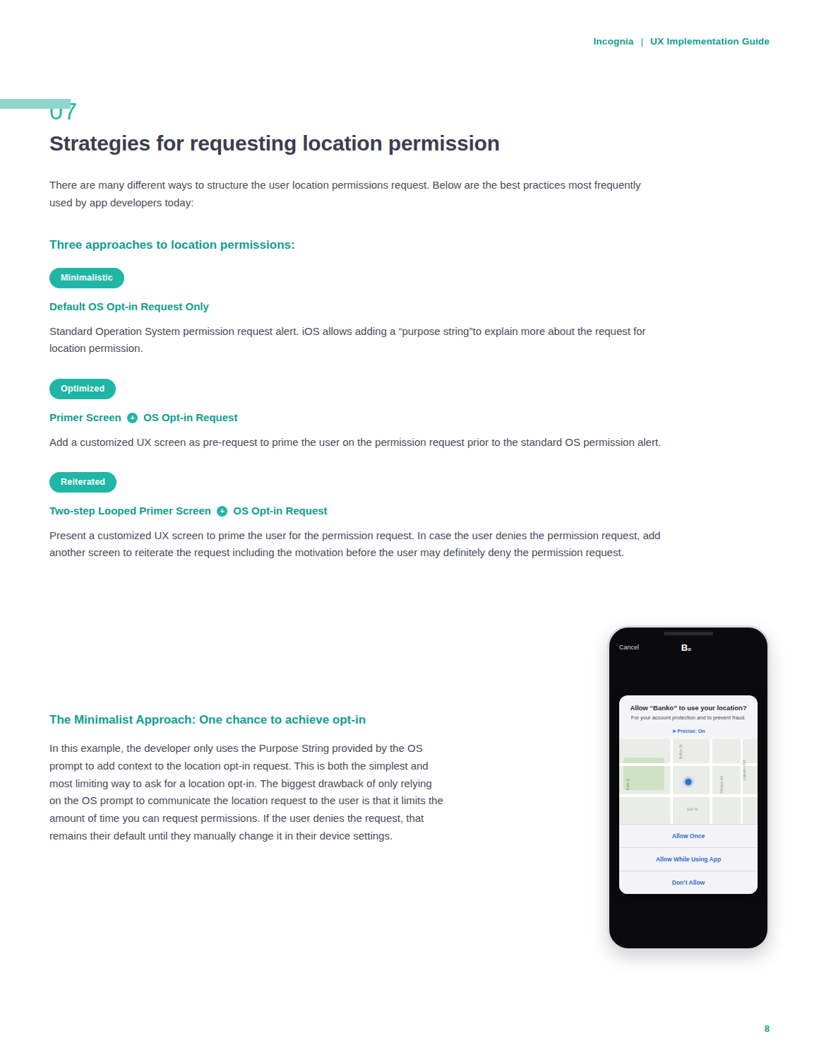Incognia | UX Implementation Guide
07
Strategies for requesting location permission
There are many different ways to structure the user location permissions request. Below are the best practices most frequently used by app developers today:
Three approaches to location permissions:
Minimalistic
Default OS Opt-in Request Only
Standard Operation System permission request alert. iOS allows adding a “purpose string”to explain more about the request for location permission.
Optimized
Primer Screen + OS Opt-in Request
Add a customized UX screen as pre-request to prime the user on the permission request prior to the standard OS permission alert.
Reiterated
Two-step Looped Primer Screen + OS Opt-in Request
Present a customized UX screen to prime the user for the permission request. In case the user denies the permission request, add another screen to reiterate the request including the motivation before the user may definitely deny the permission request.
The Minimalist Approach: One chance to achieve opt-in
In this example, the developer only uses the Purpose String provided by the OS prompt to add context to the location opt-in request. This is both the simplest and most limiting way to ask for a location opt-in. The biggest drawback of only relying on the OS prompt to communicate the location request to the user is that it limits the amount of time you can request permissions. If the user denies the request, that remains their default until they manually change it in their device settings.
Cancel Bo
Allow “Banko” to use your location?
For your account protection and to prevent fraud.
➤ Precise: On
Main St Bolton St Hickory Rd Lakeview Rd 11th St
Allow Once
Allow While Using App
Don’t Allow
8